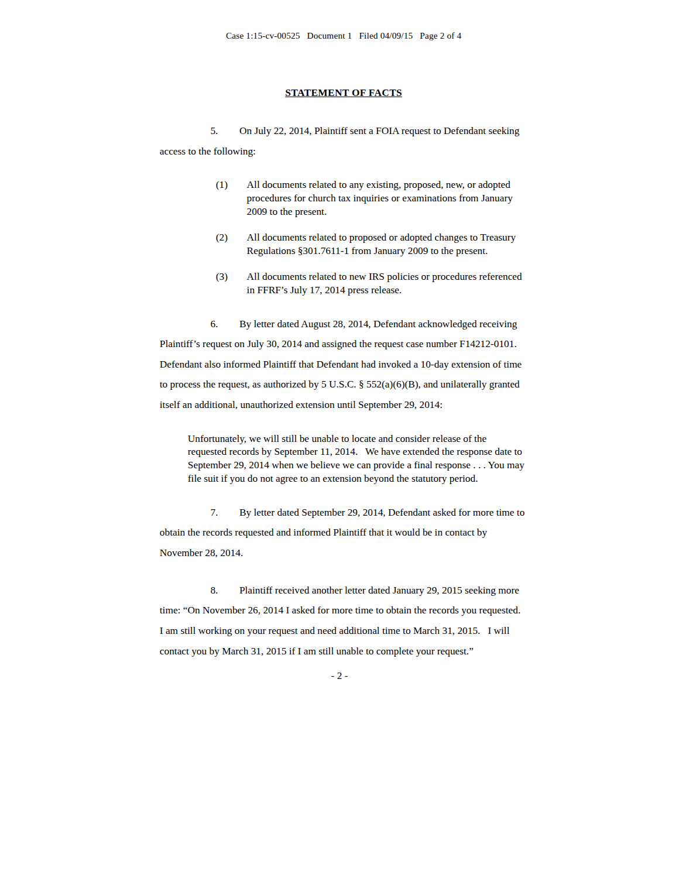Case 1:15-cv-00525 Document 1 Filed 04/09/15 Page 2 of 4
STATEMENT OF FACTS
5. On July 22, 2014, Plaintiff sent a FOIA request to Defendant seeking access to the following:
(1) All documents related to any existing, proposed, new, or adopted procedures for church tax inquiries or examinations from January 2009 to the present.
(2) All documents related to proposed or adopted changes to Treasury Regulations §301.7611-1 from January 2009 to the present.
(3) All documents related to new IRS policies or procedures referenced in FFRF’s July 17, 2014 press release.
6. By letter dated August 28, 2014, Defendant acknowledged receiving Plaintiff’s request on July 30, 2014 and assigned the request case number F14212-0101. Defendant also informed Plaintiff that Defendant had invoked a 10-day extension of time to process the request, as authorized by 5 U.S.C. § 552(a)(6)(B), and unilaterally granted itself an additional, unauthorized extension until September 29, 2014:
Unfortunately, we will still be unable to locate and consider release of the requested records by September 11, 2014. We have extended the response date to September 29, 2014 when we believe we can provide a final response . . . You may file suit if you do not agree to an extension beyond the statutory period.
7. By letter dated September 29, 2014, Defendant asked for more time to obtain the records requested and informed Plaintiff that it would be in contact by November 28, 2014.
8. Plaintiff received another letter dated January 29, 2015 seeking more time: “On November 26, 2014 I asked for more time to obtain the records you requested. I am still working on your request and need additional time to March 31, 2015. I will contact you by March 31, 2015 if I am still unable to complete your request.”
- 2 -